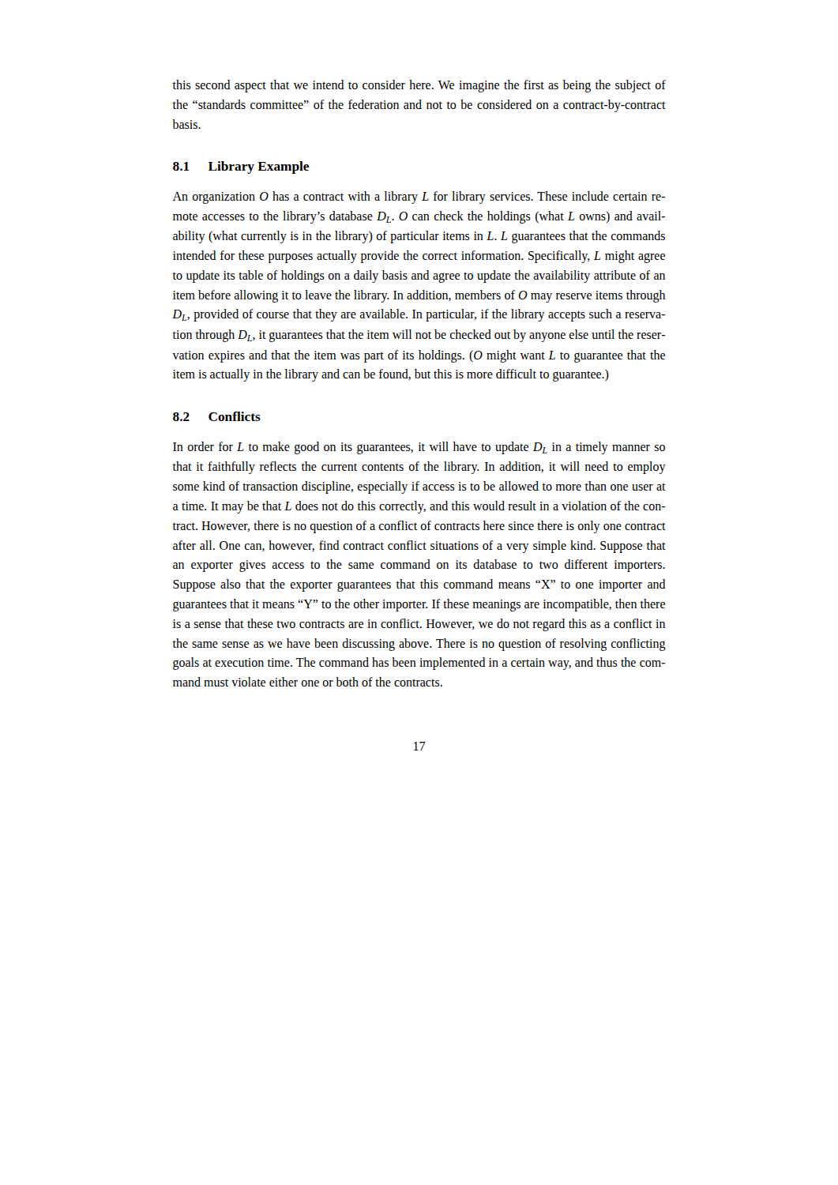this second aspect that we intend to consider here. We imagine the first as being the subject of the “standards committee” of the federation and not to be considered on a contract-by-contract basis.
8.1 Library Example
An organization O has a contract with a library L for library services. These include certain remote accesses to the library’s database DL. O can check the holdings (what L owns) and availability (what currently is in the library) of particular items in L. L guarantees that the commands intended for these purposes actually provide the correct information. Specifically, L might agree to update its table of holdings on a daily basis and agree to update the availability attribute of an item before allowing it to leave the library. In addition, members of O may reserve items through DL, provided of course that they are available. In particular, if the library accepts such a reservation through DL, it guarantees that the item will not be checked out by anyone else until the reservation expires and that the item was part of its holdings. (O might want L to guarantee that the item is actually in the library and can be found, but this is more difficult to guarantee.)
8.2 Conflicts
In order for L to make good on its guarantees, it will have to update DL in a timely manner so that it faithfully reflects the current contents of the library. In addition, it will need to employ some kind of transaction discipline, especially if access is to be allowed to more than one user at a time. It may be that L does not do this correctly, and this would result in a violation of the contract. However, there is no question of a conflict of contracts here since there is only one contract after all. One can, however, find contract conflict situations of a very simple kind. Suppose that an exporter gives access to the same command on its database to two different importers. Suppose also that the exporter guarantees that this command means “X” to one importer and guarantees that it means “Y” to the other importer. If these meanings are incompatible, then there is a sense that these two contracts are in conflict. However, we do not regard this as a conflict in the same sense as we have been discussing above. There is no question of resolving conflicting goals at execution time. The command has been implemented in a certain way, and thus the command must violate either one or both of the contracts.
17